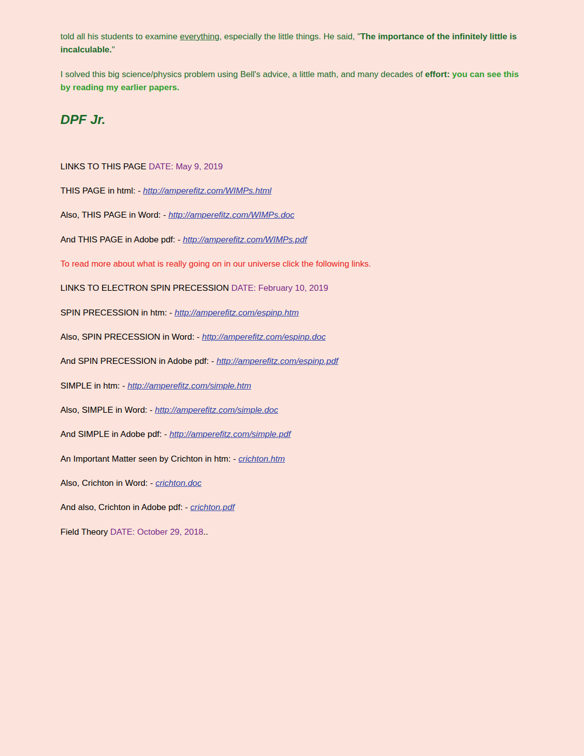told all his students to examine everything, especially the little things. He said, "The importance of the infinitely little is incalculable."
I solved this big science/physics problem using Bell's advice, a little math, and many decades of effort: you can see this by reading my earlier papers.
DPF Jr.
LINKS TO THIS PAGE DATE: May 9, 2019
THIS PAGE in html: - http://amperefitz.com/WIMPs.html
Also, THIS PAGE in Word: - http://amperefitz.com/WIMPs.doc
And THIS PAGE in Adobe pdf: - http://amperefitz.com/WIMPs.pdf
To read more about what is really going on in our universe click the following links.
LINKS TO ELECTRON SPIN PRECESSION DATE: February 10, 2019
SPIN PRECESSION in htm: - http://amperefitz.com/espinp.htm
Also, SPIN PRECESSION in Word: - http://amperefitz.com/espinp.doc
And SPIN PRECESSION in Adobe pdf: - http://amperefitz.com/espinp.pdf
SIMPLE in htm: - http://amperefitz.com/simple.htm
Also, SIMPLE in Word: - http://amperefitz.com/simple.doc
And SIMPLE in Adobe pdf: - http://amperefitz.com/simple.pdf
An Important Matter seen by Crichton in htm: - crichton.htm
Also, Crichton in Word: - crichton.doc
And also, Crichton in Adobe pdf: - crichton.pdf
Field Theory DATE: October 29, 2018..